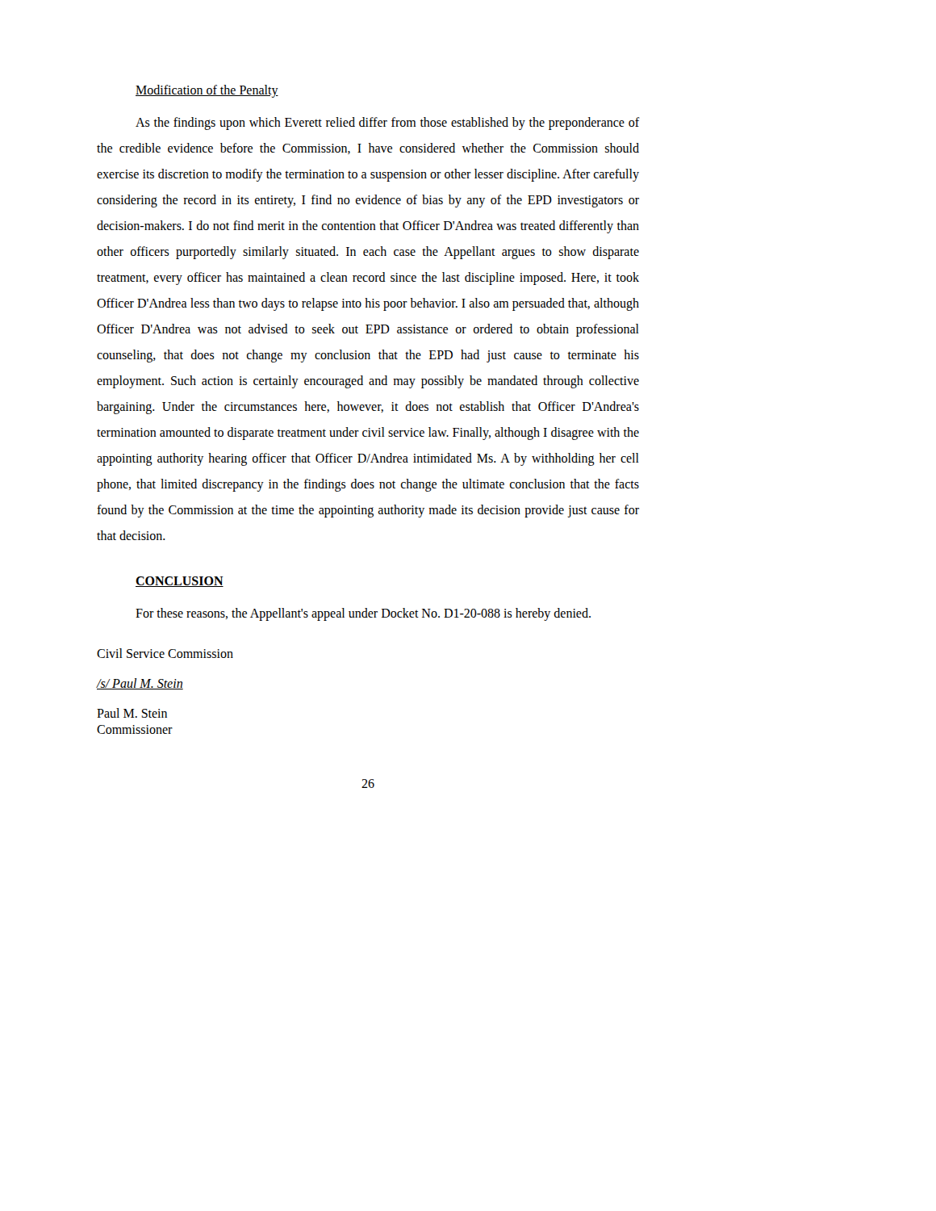Modification of the Penalty
As the findings upon which Everett relied differ from those established by the preponderance of the credible evidence before the Commission, I have considered whether the Commission should exercise its discretion to modify the termination to a suspension or other lesser discipline. After carefully considering the record in its entirety, I find no evidence of bias by any of the EPD investigators or decision-makers. I do not find merit in the contention that Officer D'Andrea was treated differently than other officers purportedly similarly situated. In each case the Appellant argues to show disparate treatment, every officer has maintained a clean record since the last discipline imposed. Here, it took Officer D'Andrea less than two days to relapse into his poor behavior. I also am persuaded that, although Officer D'Andrea was not advised to seek out EPD assistance or ordered to obtain professional counseling, that does not change my conclusion that the EPD had just cause to terminate his employment. Such action is certainly encouraged and may possibly be mandated through collective bargaining. Under the circumstances here, however, it does not establish that Officer D'Andrea's termination amounted to disparate treatment under civil service law. Finally, although I disagree with the appointing authority hearing officer that Officer D/Andrea intimidated Ms. A by withholding her cell phone, that limited discrepancy in the findings does not change the ultimate conclusion that the facts found by the Commission at the time the appointing authority made its decision provide just cause for that decision.
CONCLUSION
For these reasons, the Appellant's appeal under Docket No. D1-20-088 is hereby denied.
Civil Service Commission
/s/ Paul M. Stein
Paul M. Stein
Commissioner
26